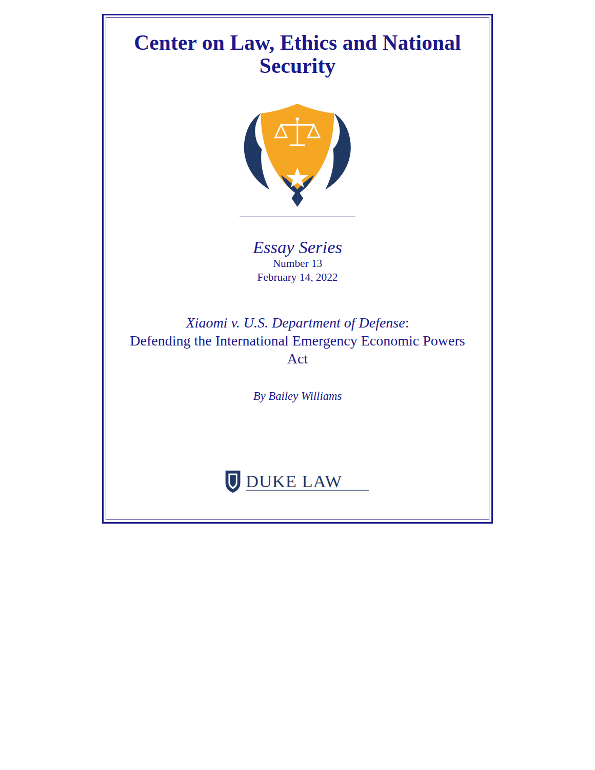Center on Law, Ethics and National Security
Essay Series
Number 13
February 14, 2022
Xiaomi v. U.S. Department of Defense:
Defending the International Emergency Economic Powers Act
By Bailey Williams
DUKE LAW